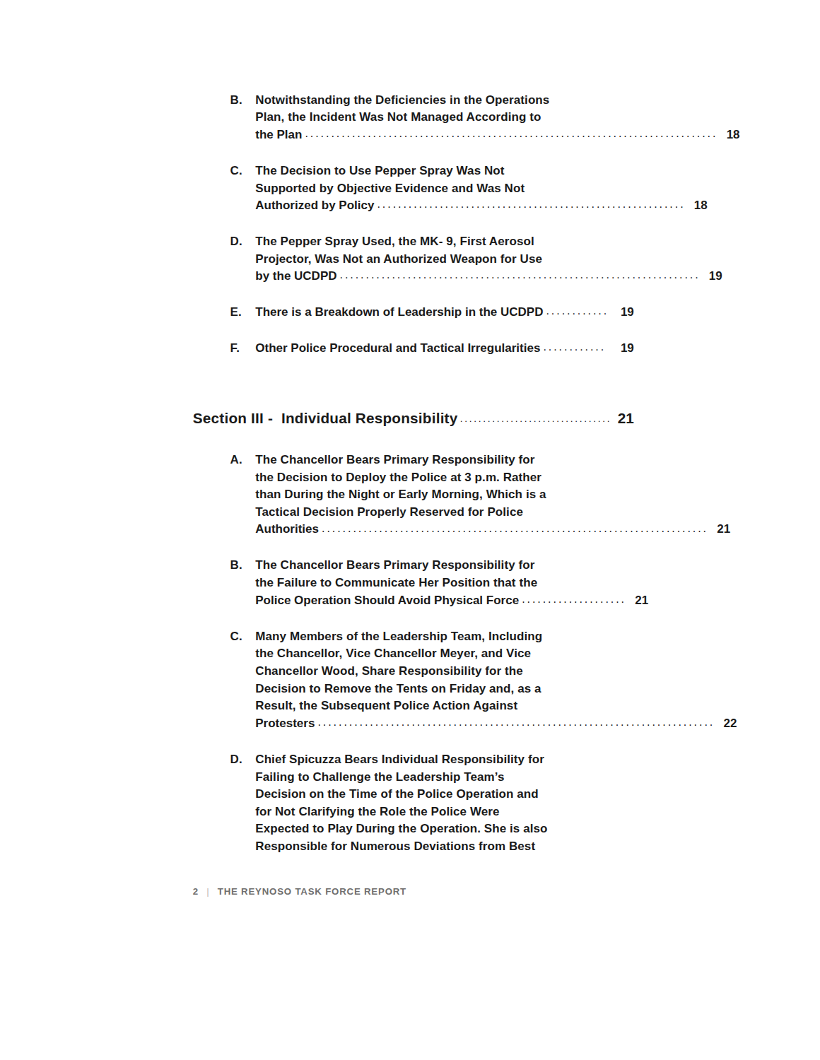B. Notwithstanding the Deficiencies in the Operations
Plan, the Incident Was Not Managed According to
the Plan ............................................................................... 18
C. The Decision to Use Pepper Spray Was Not
Supported by Objective Evidence and Was Not
Authorized by Policy ........................................................... 18
D. The Pepper Spray Used, the MK- 9, First Aerosol
Projector, Was Not an Authorized Weapon for Use
by the UCDPD ..................................................................... 19
E. There is a Breakdown of Leadership in the UCDPD ............ 19
F. Other Police Procedural and Tactical Irregularities ............ 19
Section III - Individual Responsibility ........................................ 21
A. The Chancellor Bears Primary Responsibility for
the Decision to Deploy the Police at 3 p.m. Rather
than During the Night or Early Morning, Which is a
Tactical Decision Properly Reserved for Police
Authorities .......................................................................... 21
B. The Chancellor Bears Primary Responsibility for
the Failure to Communicate Her Position that the
Police Operation Should Avoid Physical Force .................... 21
C. Many Members of the Leadership Team, Including
the Chancellor, Vice Chancellor Meyer, and Vice
Chancellor Wood, Share Responsibility for the
Decision to Remove the Tents on Friday and, as a
Result, the Subsequent Police Action Against
Protesters ............................................................................ 22
D. Chief Spicuzza Bears Individual Responsibility for
Failing to Challenge the Leadership Team’s
Decision on the Time of the Police Operation and
for Not Clarifying the Role the Police Were
Expected to Play During the Operation. She is also
Responsible for Numerous Deviations from Best
2 | The Reynoso Task Force Report